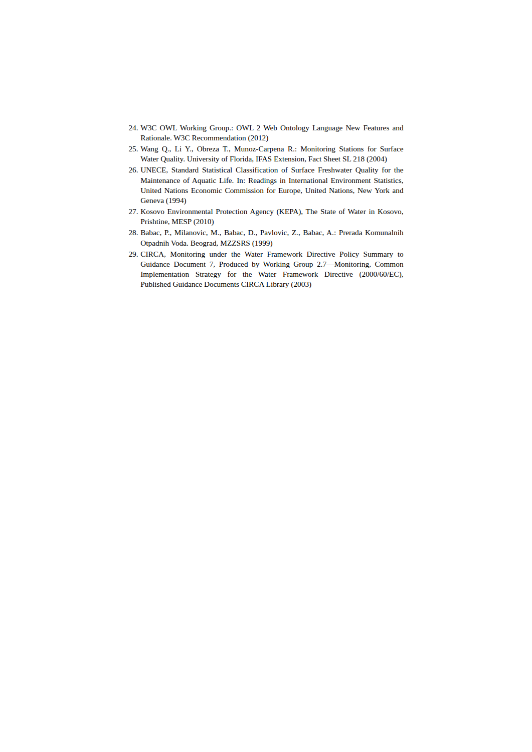24. W3C OWL Working Group.: OWL 2 Web Ontology Language New Features and Rationale. W3C Recommendation (2012)
25. Wang Q., Li Y., Obreza T., Munoz-Carpena R.: Monitoring Stations for Surface Water Quality. University of Florida, IFAS Extension, Fact Sheet SL 218 (2004)
26. UNECE, Standard Statistical Classification of Surface Freshwater Quality for the Maintenance of Aquatic Life. In: Readings in International Environment Statistics, United Nations Economic Commission for Europe, United Nations, New York and Geneva (1994)
27. Kosovo Environmental Protection Agency (KEPA), The State of Water in Kosovo, Prishtine, MESP (2010)
28. Babac, P., Milanovic, M., Babac, D., Pavlovic, Z., Babac, A.: Prerada Komunalnih Otpadnih Voda. Beograd, MZZSRS (1999)
29. CIRCA, Monitoring under the Water Framework Directive Policy Summary to Guidance Document 7, Produced by Working Group 2.7—Monitoring, Common Implementation Strategy for the Water Framework Directive (2000/60/EC), Published Guidance Documents CIRCA Library (2003)